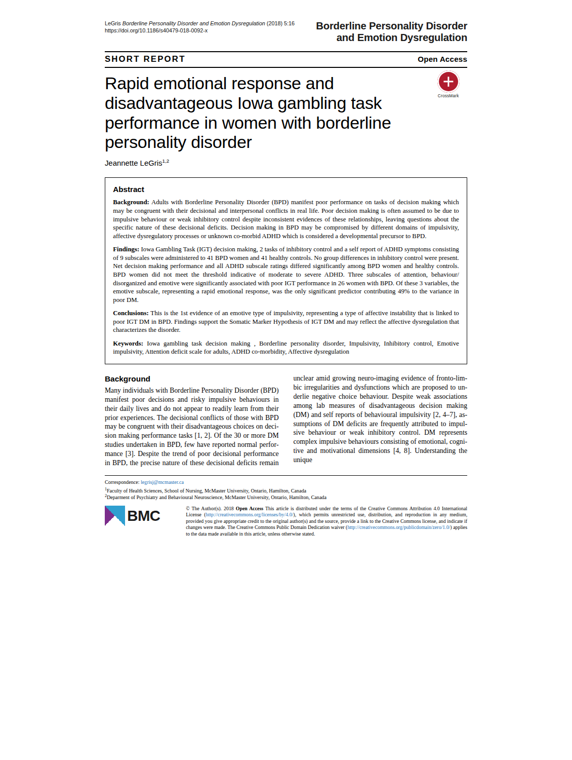LeGris Borderline Personality Disorder and Emotion Dysregulation (2018) 5:16 https://doi.org/10.1186/s40479-018-0092-x
Borderline Personality Disorder
and Emotion Dysregulation
Short Report
Open Access
CrossMark
Rapid emotional response and disadvantageous Iowa gambling task performance in women with borderline personality disorder
Jeannette LeGris1,2
Abstract
Background: Adults with Borderline Personality Disorder (BPD) manifest poor performance on tasks of decision making which may be congruent with their decisional and interpersonal conflicts in real life. Poor decision making is often assumed to be due to impulsive behaviour or weak inhibitory control despite inconsistent evidences of these relationships, leaving questions about the specific nature of these decisional deficits. Decision making in BPD may be compromised by different domains of impulsivity, affective dysregulatory processes or unknown co-morbid ADHD which is considered a developmental precursor to BPD.
Findings: Iowa Gambling Task (IGT) decision making, 2 tasks of inhibitory control and a self report of ADHD symptoms consisting of 9 subscales were administered to 41 BPD women and 41 healthy controls. No group differences in inhibitory control were present. Net decision making performance and all ADHD subscale ratings differed significantly among BPD women and healthy controls. BPD women did not meet the threshold indicative of moderate to severe ADHD. Three subscales of attention, behaviour/ disorganized and emotive were significantly associated with poor IGT performance in 26 women with BPD. Of these 3 variables, the emotive subscale, representing a rapid emotional response, was the only significant predictor contributing 49% to the variance in poor DM.
Conclusions: This is the 1st evidence of an emotive type of impulsivity, representing a type of affective instability that is linked to poor IGT DM in BPD. Findings support the Somatic Marker Hypothesis of IGT DM and may reflect the affective dysregulation that characterizes the disorder.
Keywords: Iowa gambling task decision making , Borderline personality disorder, Impulsivity, Inhibitory control, Emotive impulsivity, Attention deficit scale for adults, ADHD co-morbidity, Affective dysregulation
Background
Many individuals with Borderline Personality Disorder (BPD) manifest poor decisions and risky impulsive behaviours in their daily lives and do not appear to readily learn from their prior experiences. The decisional conflicts of those with BPD may be congruent with their disadvantageous choices on decision making performance tasks [1, 2]. Of the 30 or more DM studies undertaken in BPD, few have reported normal performance [3]. Despite the trend of poor decisional performance in BPD, the precise nature of these decisional deficits remain unclear amid growing neuro-imaging evidence of fronto-limbic irregularities and dysfunctions which are proposed to underlie negative choice behaviour. Despite weak associations among lab measures of disadvantageous decision making (DM) and self reports of behavioural impulsivity [2, 4–7], assumptions of DM deficits are frequently attributed to impulsive behaviour or weak inhibitory control. DM represents complex impulsive behaviours consisting of emotional, cognitive and motivational dimensions [4, 8]. Understanding the unique
Correspondence: legrisj@mcmaster.ca
1Faculty of Health Sciences, School of Nursing, McMaster University, Ontario, Hamilton, Canada
2Deparment of Psychiatry and Behavioural Neuroscience, McMaster University, Ontario, Hamilton, Canada
BMC
© The Author(s). 2018 Open Access This article is distributed under the terms of the Creative Commons Attribution 4.0 International License (http://creativecommons.org/licenses/by/4.0/), which permits unrestricted use, distribution, and reproduction in any medium, provided you give appropriate credit to the original author(s) and the source, provide a link to the Creative Commons license, and indicate if changes were made. The Creative Commons Public Domain Dedication waiver (http://creativecommons.org/publicdomain/zero/1.0/) applies to the data made available in this article, unless otherwise stated.